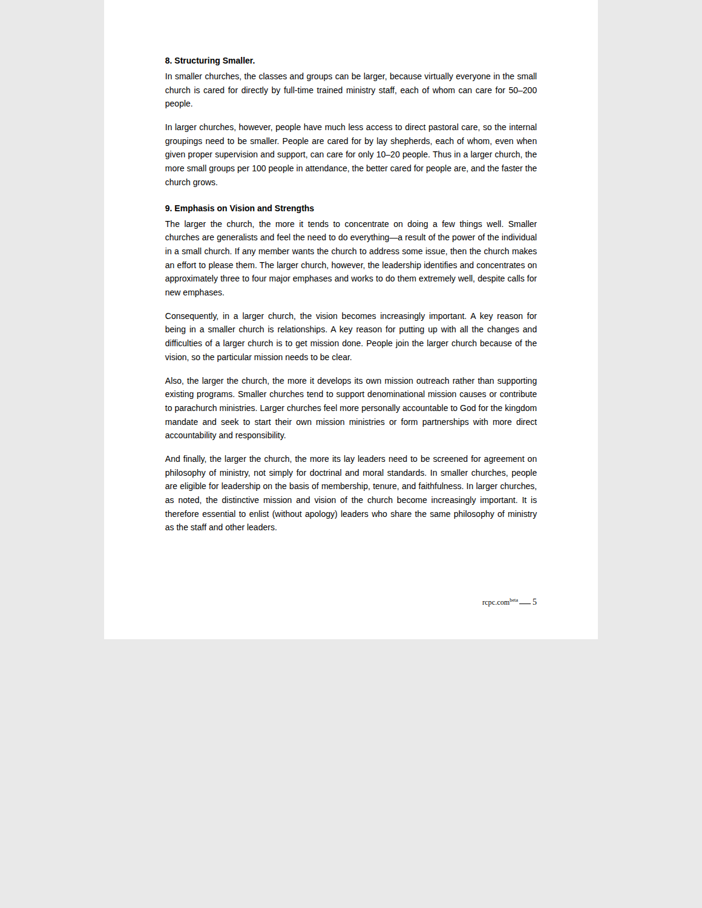8. Structuring Smaller.
In smaller churches, the classes and groups can be larger, because virtually everyone in the small church is cared for directly by full-time trained ministry staff, each of whom can care for 50–200 people.
In larger churches, however, people have much less access to direct pastoral care, so the internal groupings need to be smaller. People are cared for by lay shepherds, each of whom, even when given proper supervision and support, can care for only 10–20 people. Thus in a larger church, the more small groups per 100 people in attendance, the better cared for people are, and the faster the church grows.
9. Emphasis on Vision and Strengths
The larger the church, the more it tends to concentrate on doing a few things well. Smaller churches are generalists and feel the need to do everything—a result of the power of the individual in a small church. If any member wants the church to address some issue, then the church makes an effort to please them. The larger church, however, the leadership identifies and concentrates on approximately three to four major emphases and works to do them extremely well, despite calls for new emphases.
Consequently, in a larger church, the vision becomes increasingly important. A key reason for being in a smaller church is relationships. A key reason for putting up with all the changes and difficulties of a larger church is to get mission done. People join the larger church because of the vision, so the particular mission needs to be clear.
Also, the larger the church, the more it develops its own mission outreach rather than supporting existing programs. Smaller churches tend to support denominational mission causes or contribute to parachurch ministries. Larger churches feel more personally accountable to God for the kingdom mandate and seek to start their own mission ministries or form partnerships with more direct accountability and responsibility.
And finally, the larger the church, the more its lay leaders need to be screened for agreement on philosophy of ministry, not simply for doctrinal and moral standards. In smaller churches, people are eligible for leadership on the basis of membership, tenure, and faithfulness. In larger churches, as noted, the distinctive mission and vision of the church become increasingly important. It is therefore essential to enlist (without apology) leaders who share the same philosophy of ministry as the staff and other leaders.
rcpc.combeta 5